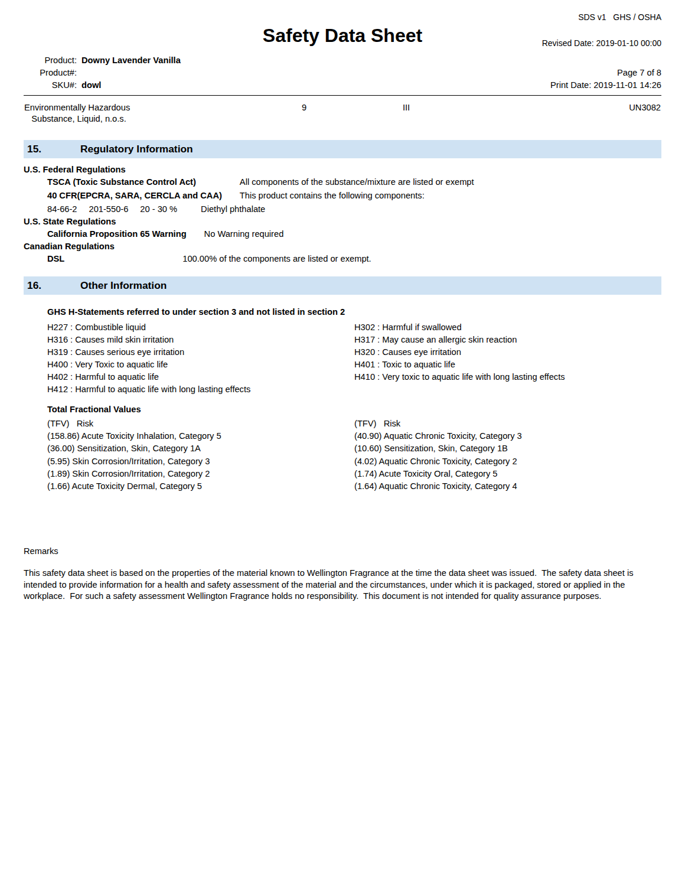SDS v1 GHS / OSHA
Safety Data Sheet
Revised Date: 2019-01-10 00:00
| Product: | Downy Lavender Vanilla | |
| Product#: | | Page 7 of 8 |
| SKU#: | dowl | Print Date: 2019-11-01 14:26 |
| Environmentally Hazardous Substance, Liquid, n.o.s. | 9 | III | UN3082 |
15. Regulatory Information
U.S. Federal Regulations
| TSCA (Toxic Substance Control Act) | All components of the substance/mixture are listed or exempt |
| 40 CFR(EPCRA, SARA, CERCLA and CAA) | This product contains the following components: |
| 84-66-2 | 201-550-6 | 20 - 30 % | Diethyl phthalate |
U.S. State Regulations
| California Proposition 65 Warning | No Warning required |
Canadian Regulations
| DSL | 100.00% of the components are listed or exempt. |
16. Other Information
GHS H-Statements referred to under section 3 and not listed in section 2
| H227 : Combustible liquid | H302 : Harmful if swallowed |
| H316 : Causes mild skin irritation | H317 : May cause an allergic skin reaction |
| H319 : Causes serious eye irritation | H320 : Causes eye irritation |
| H400 : Very Toxic to aquatic life | H401 : Toxic to aquatic life |
| H402 : Harmful to aquatic life | H410 : Very toxic to aquatic life with long lasting effects |
| H412 : Harmful to aquatic life with long lasting effects | |
Total Fractional Values
| (TFV) Risk | (TFV) Risk |
| (158.86) Acute Toxicity Inhalation, Category 5 | (40.90) Aquatic Chronic Toxicity, Category 3 |
| (36.00) Sensitization, Skin, Category 1A | (10.60) Sensitization, Skin, Category 1B |
| (5.95) Skin Corrosion/Irritation, Category 3 | (4.02) Aquatic Chronic Toxicity, Category 2 |
| (1.89) Skin Corrosion/Irritation, Category 2 | (1.74) Acute Toxicity Oral, Category 5 |
| (1.66) Acute Toxicity Dermal, Category 5 | (1.64) Aquatic Chronic Toxicity, Category 4 |
Remarks
This safety data sheet is based on the properties of the material known to Wellington Fragrance at the time the data sheet was issued. The safety data sheet is intended to provide information for a health and safety assessment of the material and the circumstances, under which it is packaged, stored or applied in the workplace. For such a safety assessment Wellington Fragrance holds no responsibility. This document is not intended for quality assurance purposes.